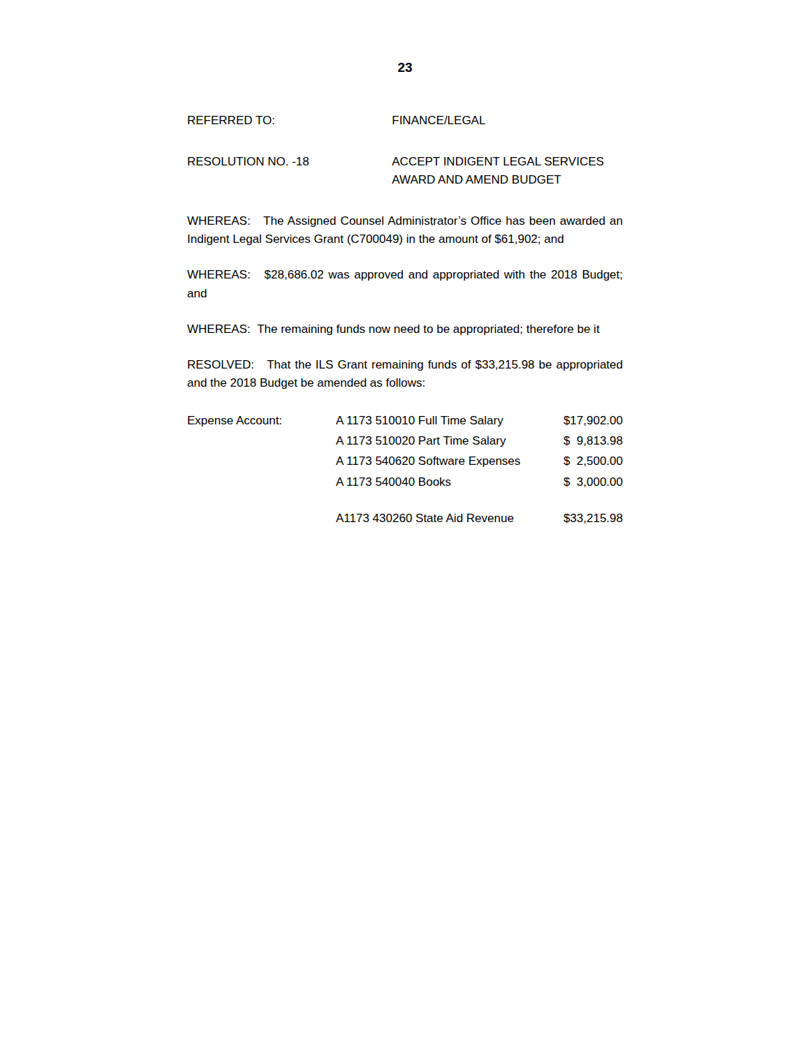23
| REFERRED TO: | FINANCE/LEGAL |
| RESOLUTION NO. -18 | ACCEPT INDIGENT LEGAL SERVICES AWARD AND AMEND BUDGET |
WHEREAS: The Assigned Counsel Administrator’s Office has been awarded an Indigent Legal Services Grant (C700049) in the amount of $61,902; and
WHEREAS: $28,686.02 was approved and appropriated with the 2018 Budget; and
WHEREAS: The remaining funds now need to be appropriated; therefore be it
RESOLVED: That the ILS Grant remaining funds of $33,215.98 be appropriated and the 2018 Budget be amended as follows:
| Expense Account: | A 1173 510010 Full Time Salary | $17,902.00 |
| | A 1173 510020 Part Time Salary | $ 9,813.98 |
| | A 1173 540620 Software Expenses | $ 2,500.00 |
| | A 1173 540040 Books | $ 3,000.00 |
| | A1173 430260 State Aid Revenue | $33,215.98 |